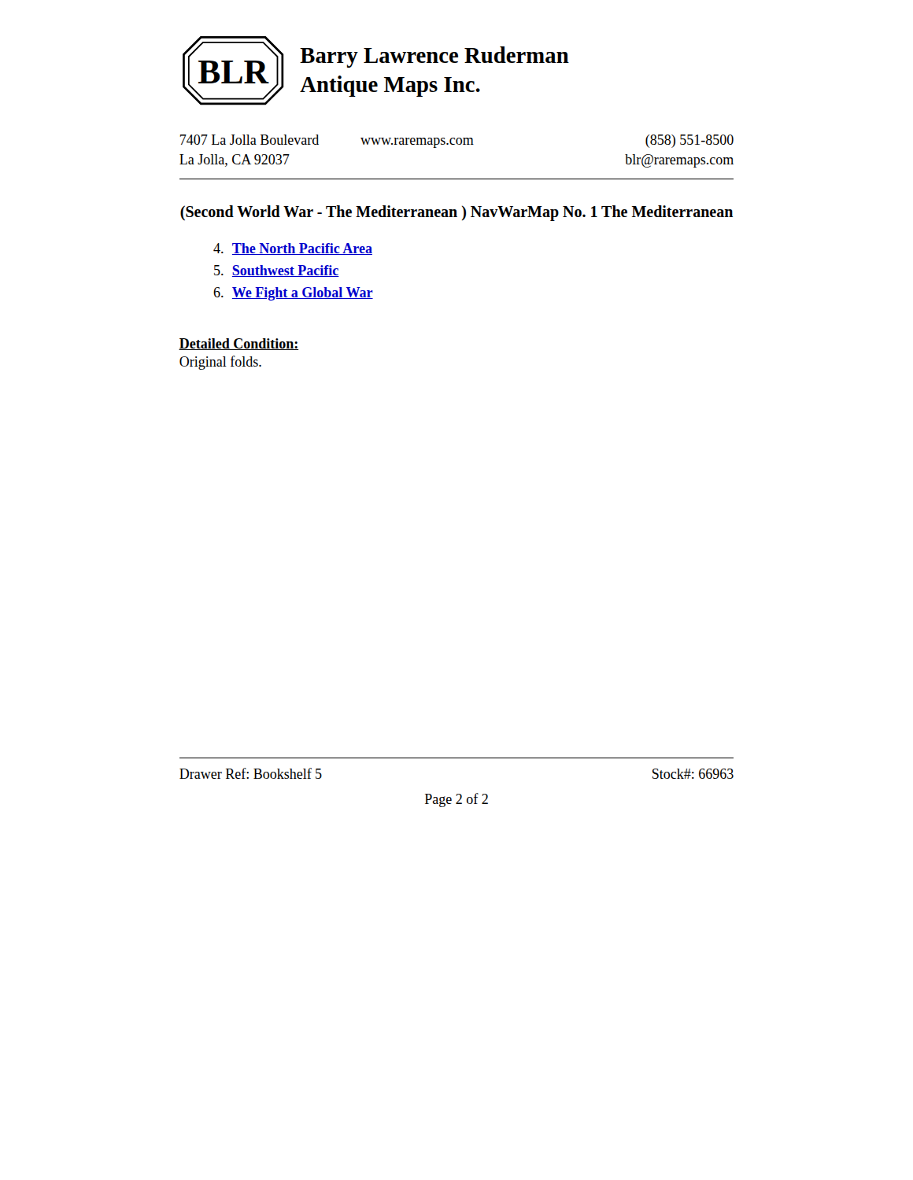BLR
Barry Lawrence Ruderman
Antique Maps Inc.
7407 La Jolla Boulevard
La Jolla, CA 92037
www.raremaps.com
(858) 551-8500
blr@raremaps.com
(Second World War - The Mediterranean ) NavWarMap No. 1 The Mediterranean
The North Pacific Area
Southwest Pacific
We Fight a Global War
Detailed Condition:
Original folds.
Drawer Ref: Bookshelf 5
Stock#: 66963
Page 2 of 2